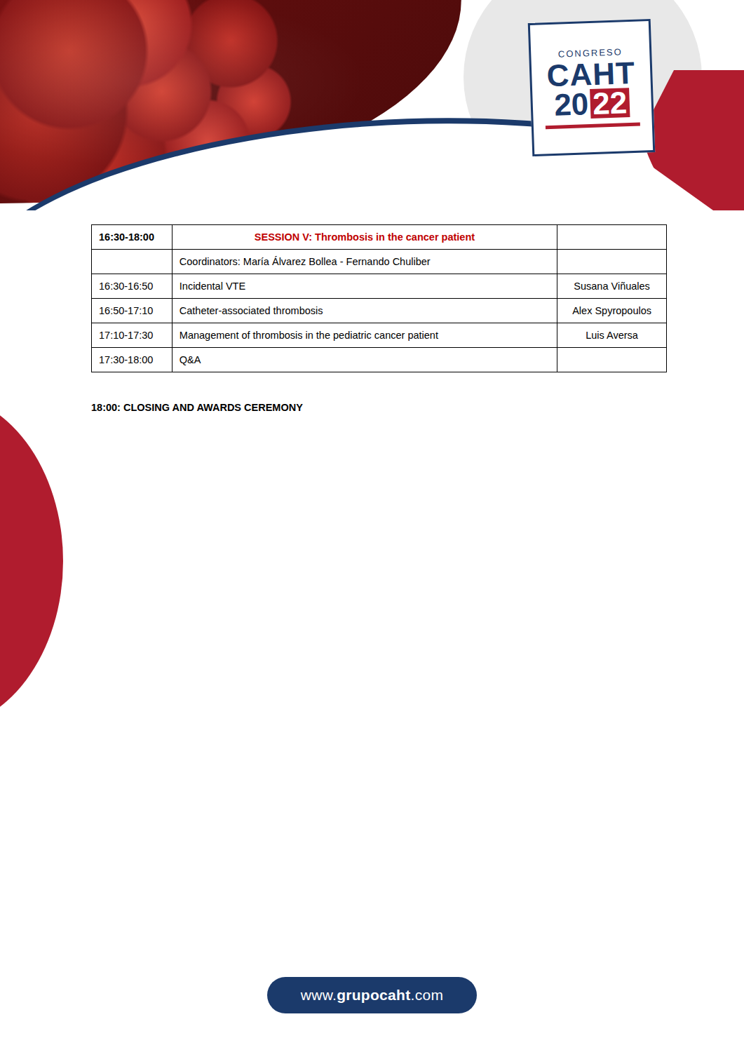CONGRESO
CAHT
2022
| 16:30-18:00 | SESSION V: Thrombosis in the cancer patient | |
| | Coordinators: María Álvarez Bollea - Fernando Chuliber | |
| 16:30-16:50 | Incidental VTE | Susana Viñuales |
| 16:50-17:10 | Catheter-associated thrombosis | Alex Spyropoulos |
| 17:10-17:30 | Management of thrombosis in the pediatric cancer patient | Luis Aversa |
| 17:30-18:00 | Q&A | |
18:00: CLOSING AND AWARDS CEREMONY
www.grupocaht.com